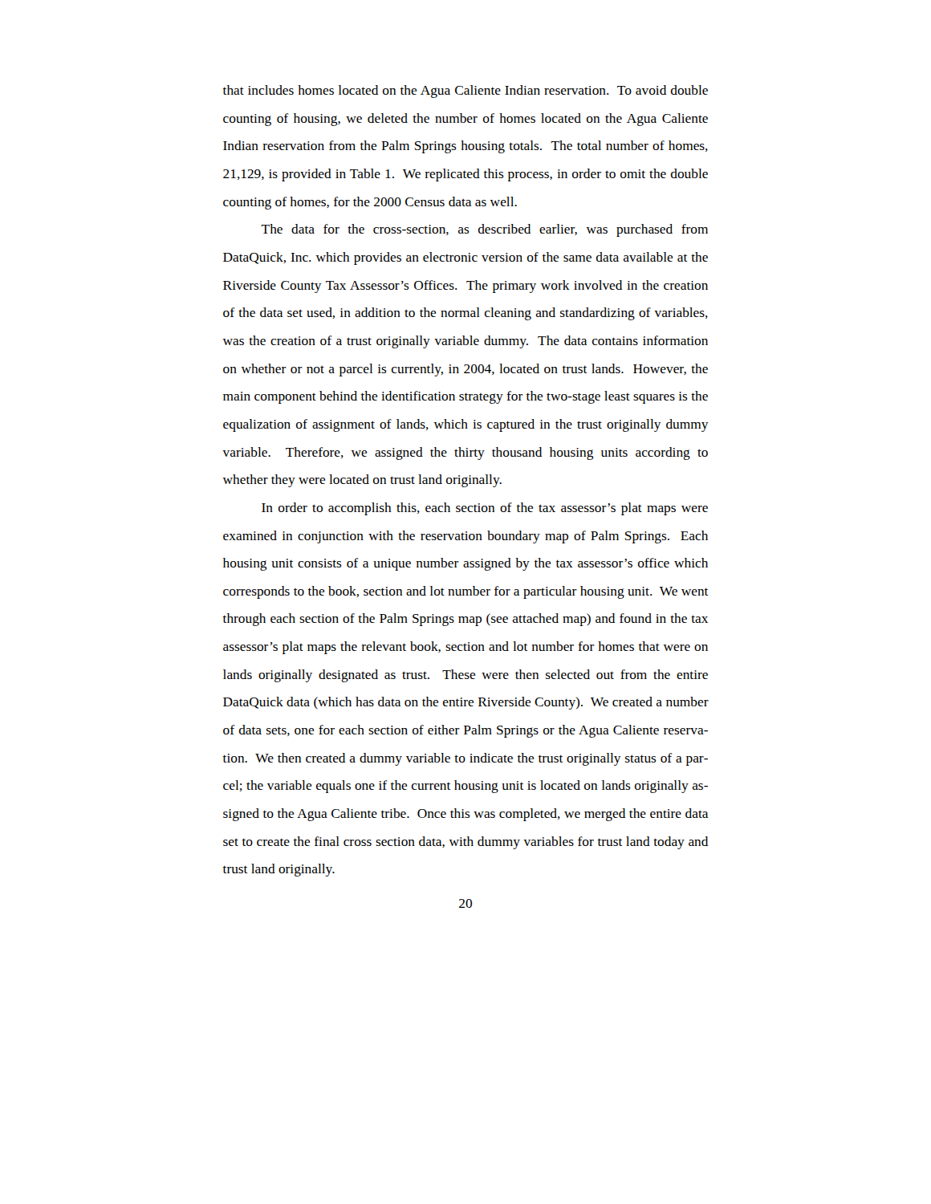that includes homes located on the Agua Caliente Indian reservation. To avoid double counting of housing, we deleted the number of homes located on the Agua Caliente Indian reservation from the Palm Springs housing totals. The total number of homes, 21,129, is provided in Table 1. We replicated this process, in order to omit the double counting of homes, for the 2000 Census data as well.
The data for the cross-section, as described earlier, was purchased from DataQuick, Inc. which provides an electronic version of the same data available at the Riverside County Tax Assessor’s Offices. The primary work involved in the creation of the data set used, in addition to the normal cleaning and standardizing of variables, was the creation of a trust originally variable dummy. The data contains information on whether or not a parcel is currently, in 2004, located on trust lands. However, the main component behind the identification strategy for the two-stage least squares is the equalization of assignment of lands, which is captured in the trust originally dummy variable. Therefore, we assigned the thirty thousand housing units according to whether they were located on trust land originally.
In order to accomplish this, each section of the tax assessor’s plat maps were examined in conjunction with the reservation boundary map of Palm Springs. Each housing unit consists of a unique number assigned by the tax assessor’s office which corresponds to the book, section and lot number for a particular housing unit. We went through each section of the Palm Springs map (see attached map) and found in the tax assessor’s plat maps the relevant book, section and lot number for homes that were on lands originally designated as trust. These were then selected out from the entire DataQuick data (which has data on the entire Riverside County). We created a number of data sets, one for each section of either Palm Springs or the Agua Caliente reservation. We then created a dummy variable to indicate the trust originally status of a parcel; the variable equals one if the current housing unit is located on lands originally assigned to the Agua Caliente tribe. Once this was completed, we merged the entire data set to create the final cross section data, with dummy variables for trust land today and trust land originally.
20